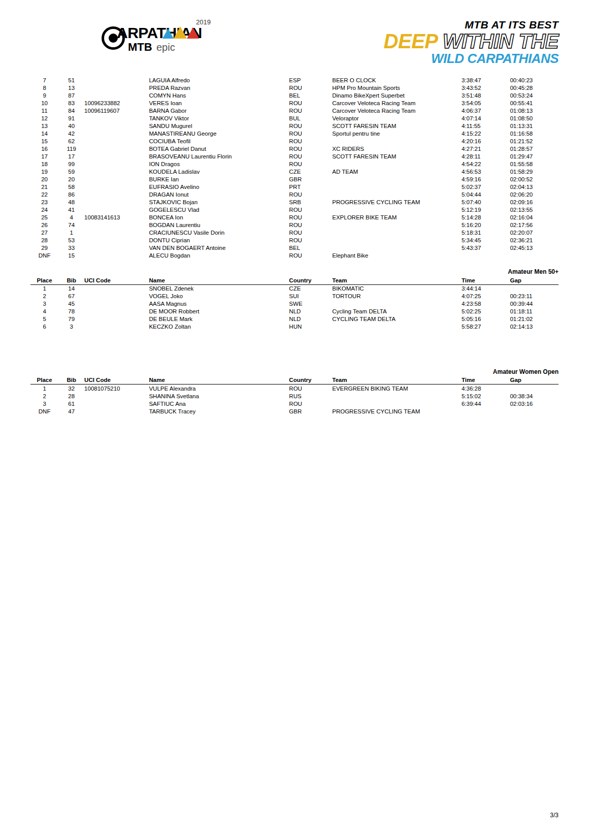ARPATHIAN
2019
MTB
epic
MTB AT ITS BEST
DEEP WITHIN THE
WILD CARPATHIANS
| Place | Bib | UCI Code | Name | Country | Team | Time | Gap |
| --- | --- | --- | --- | --- | --- | --- | --- |
| 7 | 51 | | LAGUIA Alfredo | ESP | BEER O CLOCK | 3:38:47 | 00:40:23 |
| 8 | 13 | | PREDA Razvan | ROU | HPM Pro Mountain Sports | 3:43:52 | 00:45:28 |
| 9 | 87 | | COMYN Hans | BEL | Dinamo BikeXpert Superbet | 3:51:48 | 00:53:24 |
| 10 | 83 | 10096233882 | VERES Ioan | ROU | Carcover Veloteca Racing Team | 3:54:05 | 00:55:41 |
| 11 | 84 | 10096119607 | BARNA Gabor | ROU | Carcover Veloteca Racing Team | 4:06:37 | 01:08:13 |
| 12 | 91 | | TANKOV Viktor | BUL | Veloraptor | 4:07:14 | 01:08:50 |
| 13 | 40 | | SANDU Mugurel | ROU | SCOTT FARESIN TEAM | 4:11:55 | 01:13:31 |
| 14 | 42 | | MANASTIREANU George | ROU | Sportul pentru tine | 4:15:22 | 01:16:58 |
| 15 | 62 | | COCIUBA Teofil | ROU | | 4:20:16 | 01:21:52 |
| 16 | 119 | | BOTEA Gabriel Danut | ROU | XC RIDERS | 4:27:21 | 01:28:57 |
| 17 | 17 | | BRASOVEANU Laurentiu Florin | ROU | SCOTT FARESIN TEAM | 4:28:11 | 01:29:47 |
| 18 | 99 | | ION Dragos | ROU | | 4:54:22 | 01:55:58 |
| 19 | 59 | | KOUDELA Ladislav | CZE | AD TEAM | 4:56:53 | 01:58:29 |
| 20 | 20 | | BURKE Ian | GBR | | 4:59:16 | 02:00:52 |
| 21 | 58 | | EUFRASIO Avelino | PRT | | 5:02:37 | 02:04:13 |
| 22 | 86 | | DRAGAN Ionut | ROU | | 5:04:44 | 02:06:20 |
| 23 | 48 | | STAJKOVIC Bojan | SRB | PROGRESSIVE CYCLING TEAM | 5:07:40 | 02:09:16 |
| 24 | 41 | | GOGELESCU Vlad | ROU | | 5:12:19 | 02:13:55 |
| 25 | 4 | 10083141613 | BONCEA Ion | ROU | EXPLORER BIKE TEAM | 5:14:28 | 02:16:04 |
| 26 | 74 | | BOGDAN Laurentiu | ROU | | 5:16:20 | 02:17:56 |
| 27 | 1 | | CRACIUNESCU Vasile Dorin | ROU | | 5:18:31 | 02:20:07 |
| 28 | 53 | | DONTU Ciprian | ROU | | 5:34:45 | 02:36:21 |
| 29 | 33 | | VAN DEN BOGAERT Antoine | BEL | | 5:43:37 | 02:45:13 |
| DNF | 15 | | ALECU Bogdan | ROU | Elephant Bike | | |
Amateur Men 50+
| Place | Bib | UCI Code | Name | Country | Team | Time | Gap |
| --- | --- | --- | --- | --- | --- | --- | --- |
| 1 | 14 | | SNOBEL Zdenek | CZE | BIKOMATIC | 3:44:14 | |
| 2 | 67 | | VOGEL Joko | SUI | TORTOUR | 4:07:25 | 00:23:11 |
| 3 | 45 | | AASA Magnus | SWE | | 4:23:58 | 00:39:44 |
| 4 | 78 | | DE MOOR Robbert | NLD | Cycling Team DELTA | 5:02:25 | 01:18:11 |
| 5 | 79 | | DE BEULE Mark | NLD | CYCLING TEAM DELTA | 5:05:16 | 01:21:02 |
| 6 | 3 | | KECZKO Zoltan | HUN | | 5:58:27 | 02:14:13 |
Amateur Women Open
| Place | Bib | UCI Code | Name | Country | Team | Time | Gap |
| --- | --- | --- | --- | --- | --- | --- | --- |
| 1 | 32 | 10081075210 | VULPE Alexandra | ROU | EVERGREEN BIKING TEAM | 4:36:28 | |
| 2 | 28 | | SHANINA Svetlana | RUS | | 5:15:02 | 00:38:34 |
| 3 | 61 | | SAFTIUC Ana | ROU | | 6:39:44 | 02:03:16 |
| DNF | 47 | | TARBUCK Tracey | GBR | PROGRESSIVE CYCLING TEAM | | |
3/3